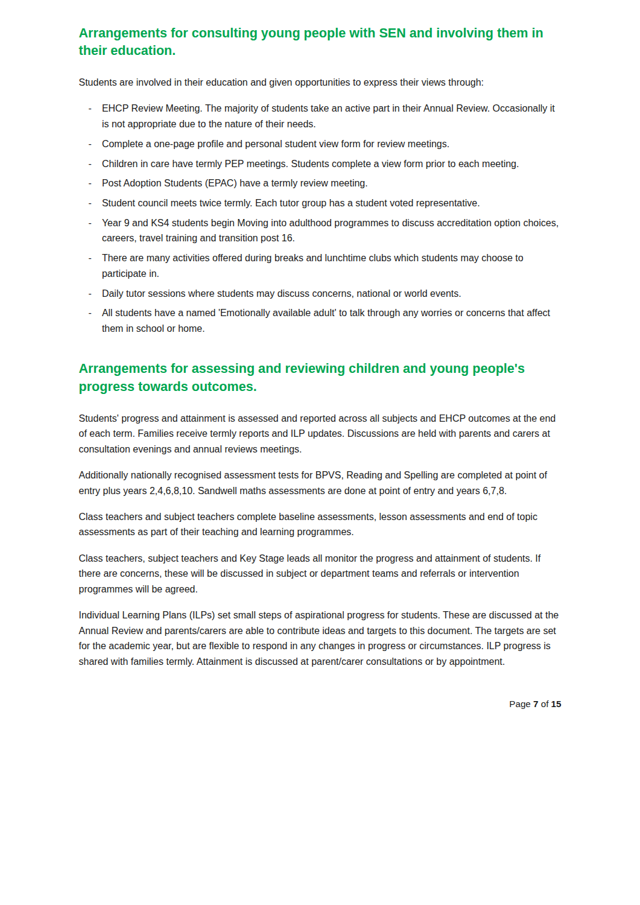Arrangements for consulting young people with SEN and involving them in their education.
Students are involved in their education and given opportunities to express their views through:
EHCP Review Meeting. The majority of students take an active part in their Annual Review. Occasionally it is not appropriate due to the nature of their needs.
Complete a one-page profile and personal student view form for review meetings.
Children in care have termly PEP meetings. Students complete a view form prior to each meeting.
Post Adoption Students (EPAC) have a termly review meeting.
Student council meets twice termly. Each tutor group has a student voted representative.
Year 9 and KS4 students begin Moving into adulthood programmes to discuss accreditation option choices, careers, travel training and transition post 16.
There are many activities offered during breaks and lunchtime clubs which students may choose to participate in.
Daily tutor sessions where students may discuss concerns, national or world events.
All students have a named 'Emotionally available adult' to talk through any worries or concerns that affect them in school or home.
Arrangements for assessing and reviewing children and young people's progress towards outcomes.
Students' progress and attainment is assessed and reported across all subjects and EHCP outcomes at the end of each term. Families receive termly reports and ILP updates. Discussions are held with parents and carers at consultation evenings and annual reviews meetings.
Additionally nationally recognised assessment tests for BPVS, Reading and Spelling are completed at point of entry plus years 2,4,6,8,10. Sandwell maths assessments are done at point of entry and years 6,7,8.
Class teachers and subject teachers complete baseline assessments, lesson assessments and end of topic assessments as part of their teaching and learning programmes.
Class teachers, subject teachers and Key Stage leads all monitor the progress and attainment of students. If there are concerns, these will be discussed in subject or department teams and referrals or intervention programmes will be agreed.
Individual Learning Plans (ILPs) set small steps of aspirational progress for students. These are discussed at the Annual Review and parents/carers are able to contribute ideas and targets to this document. The targets are set for the academic year, but are flexible to respond in any changes in progress or circumstances. ILP progress is shared with families termly. Attainment is discussed at parent/carer consultations or by appointment.
Page 7 of 15